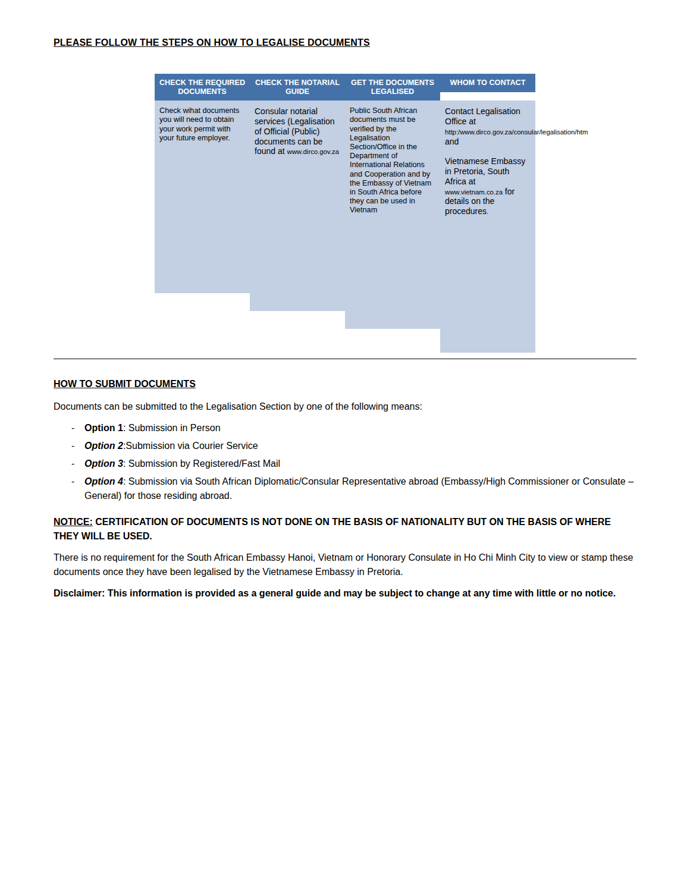PLEASE FOLLOW THE STEPS ON HOW TO LEGALISE DOCUMENTS
| CHECK THE REQUIRED DOCUMENTS | CHECK THE NOTARIAL GUIDE | GET THE DOCUMENTS LEGALISED | WHOM TO CONTACT |
| Check wihat documents you will need to obtain your work permit with your future employer. | Consular notarial services (Legalisation of Official (Public) documents can be found at www.dirco.gov.za | Public South African documents must be verified by the Legalisation Section/Office in the Department of International Relations and Cooperation and by the Embassy of Vietnam in South Africa before they can be used in Vietnam | Contact Legalisation Office at http:/www.dirco.gov.za/consular/legalisation/htm and Vietnamese Embassy in Pretoria, South Africa at www.vietnam.co.za for details on the procedures . |
HOW TO SUBMIT DOCUMENTS
Documents can be submitted to the Legalisation Section by one of the following means:
Option 1: Submission in Person
Option 2:Submission via Courier Service
Option 3: Submission by Registered/Fast Mail
Option 4: Submission via South African Diplomatic/Consular Representative abroad (Embassy/High Commissioner or Consulate – General) for those residing abroad.
NOTICE: CERTIFICATION OF DOCUMENTS IS NOT DONE ON THE BASIS OF NATIONALITY BUT ON THE BASIS OF WHERE THEY WILL BE USED.
There is no requirement for the South African Embassy Hanoi, Vietnam or Honorary Consulate in Ho Chi Minh City to view or stamp these documents once they have been legalised by the Vietnamese Embassy in Pretoria.
Disclaimer: This information is provided as a general guide and may be subject to change at any time with little or no notice.